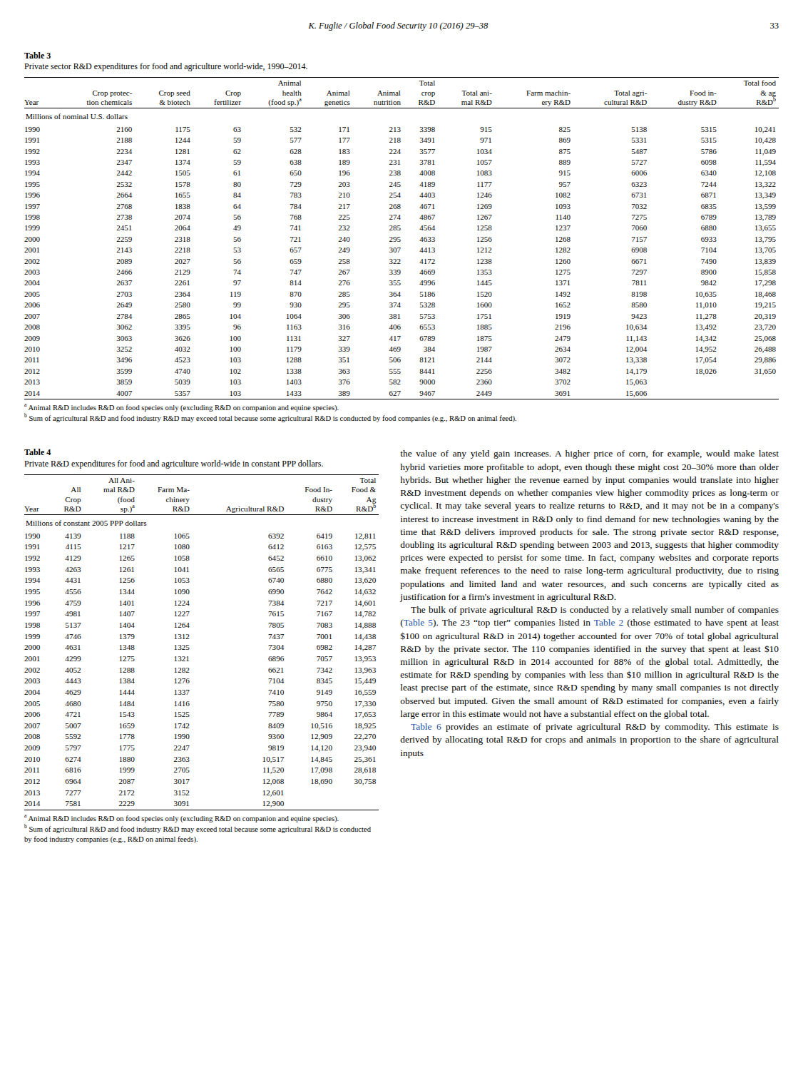K. Fuglie / Global Food Security 10 (2016) 29–38
33
Table 3 Private sector R&D expenditures for food and agriculture world-wide, 1990–2014.
| Year | Crop protec- tion chemicals | Crop seed & biotech | Crop fertilizer | Animal health (food sp.) a | Animal genetics | Animal nutrition | Total crop R&D | Total ani- mal R&D | Farm machin- ery R&D | Total agri- cultural R&D | Food in- dustry R&D | Total food & ag R&D b |
| --- | --- | --- | --- | --- | --- | --- | --- | --- | --- | --- | --- | --- |
| Millions of nominal U.S. dollars |
| 1990 | 2160 | 1175 | 63 | 532 | 171 | 213 | 3398 | 915 | 825 | 5138 | 5315 | 10,241 |
| 1991 | 2188 | 1244 | 59 | 577 | 177 | 218 | 3491 | 971 | 869 | 5331 | 5315 | 10,428 |
| 1992 | 2234 | 1281 | 62 | 628 | 183 | 224 | 3577 | 1034 | 875 | 5487 | 5786 | 11,049 |
| 1993 | 2347 | 1374 | 59 | 638 | 189 | 231 | 3781 | 1057 | 889 | 5727 | 6098 | 11,594 |
| 1994 | 2442 | 1505 | 61 | 650 | 196 | 238 | 4008 | 1083 | 915 | 6006 | 6340 | 12,108 |
| 1995 | 2532 | 1578 | 80 | 729 | 203 | 245 | 4189 | 1177 | 957 | 6323 | 7244 | 13,322 |
| 1996 | 2664 | 1655 | 84 | 783 | 210 | 254 | 4403 | 1246 | 1082 | 6731 | 6871 | 13,349 |
| 1997 | 2768 | 1838 | 64 | 784 | 217 | 268 | 4671 | 1269 | 1093 | 7032 | 6835 | 13,599 |
| 1998 | 2738 | 2074 | 56 | 768 | 225 | 274 | 4867 | 1267 | 1140 | 7275 | 6789 | 13,789 |
| 1999 | 2451 | 2064 | 49 | 741 | 232 | 285 | 4564 | 1258 | 1237 | 7060 | 6880 | 13,655 |
| 2000 | 2259 | 2318 | 56 | 721 | 240 | 295 | 4633 | 1256 | 1268 | 7157 | 6933 | 13,795 |
| 2001 | 2143 | 2218 | 53 | 657 | 249 | 307 | 4413 | 1212 | 1282 | 6908 | 7104 | 13,705 |
| 2002 | 2089 | 2027 | 56 | 659 | 258 | 322 | 4172 | 1238 | 1260 | 6671 | 7490 | 13,839 |
| 2003 | 2466 | 2129 | 74 | 747 | 267 | 339 | 4669 | 1353 | 1275 | 7297 | 8900 | 15,858 |
| 2004 | 2637 | 2261 | 97 | 814 | 276 | 355 | 4996 | 1445 | 1371 | 7811 | 9842 | 17,298 |
| 2005 | 2703 | 2364 | 119 | 870 | 285 | 364 | 5186 | 1520 | 1492 | 8198 | 10,635 | 18,468 |
| 2006 | 2649 | 2580 | 99 | 930 | 295 | 374 | 5328 | 1600 | 1652 | 8580 | 11,010 | 19,215 |
| 2007 | 2784 | 2865 | 104 | 1064 | 306 | 381 | 5753 | 1751 | 1919 | 9423 | 11,278 | 20,319 |
| 2008 | 3062 | 3395 | 96 | 1163 | 316 | 406 | 6553 | 1885 | 2196 | 10,634 | 13,492 | 23,720 |
| 2009 | 3063 | 3626 | 100 | 1131 | 327 | 417 | 6789 | 1875 | 2479 | 11,143 | 14,342 | 25,068 |
| 2010 | 3252 | 4032 | 100 | 1179 | 339 | 469 | 384 | 1987 | 2634 | 12,004 | 14,952 | 26,488 |
| 2011 | 3496 | 4523 | 103 | 1288 | 351 | 506 | 8121 | 2144 | 3072 | 13,338 | 17,054 | 29,886 |
| 2012 | 3599 | 4740 | 102 | 1338 | 363 | 555 | 8441 | 2256 | 3482 | 14,179 | 18,026 | 31,650 |
| 2013 | 3859 | 5039 | 103 | 1403 | 376 | 582 | 9000 | 2360 | 3702 | 15,063 | | |
| 2014 | 4007 | 5357 | 103 | 1433 | 389 | 627 | 9467 | 2449 | 3691 | 15,606 | | |
a Animal R&D includes R&D on food species only (excluding R&D on companion and equine species).
b Sum of agricultural R&D and food industry R&D may exceed total because some agricultural R&D is conducted by food companies (e.g., R&D on animal feed).
Table 4 Private R&D expenditures for food and agriculture world-wide in constant PPP dollars.
| Year | All Crop R&D | All Ani- mal R&D (food sp.) a | Farm Ma- chinery R&D | Agricultural R&D | Food In- dustry R&D | Total Food & Ag R&D b |
| --- | --- | --- | --- | --- | --- | --- |
| Millions of constant 2005 PPP dollars |
| 1990 | 4139 | 1188 | 1065 | 6392 | 6419 | 12,811 |
| 1991 | 4115 | 1217 | 1080 | 6412 | 6163 | 12,575 |
| 1992 | 4129 | 1265 | 1058 | 6452 | 6610 | 13,062 |
| 1993 | 4263 | 1261 | 1041 | 6565 | 6775 | 13,341 |
| 1994 | 4431 | 1256 | 1053 | 6740 | 6880 | 13,620 |
| 1995 | 4556 | 1344 | 1090 | 6990 | 7642 | 14,632 |
| 1996 | 4759 | 1401 | 1224 | 7384 | 7217 | 14,601 |
| 1997 | 4981 | 1407 | 1227 | 7615 | 7167 | 14,782 |
| 1998 | 5137 | 1404 | 1264 | 7805 | 7083 | 14,888 |
| 1999 | 4746 | 1379 | 1312 | 7437 | 7001 | 14,438 |
| 2000 | 4631 | 1348 | 1325 | 7304 | 6982 | 14,287 |
| 2001 | 4299 | 1275 | 1321 | 6896 | 7057 | 13,953 |
| 2002 | 4052 | 1288 | 1282 | 6621 | 7342 | 13,963 |
| 2003 | 4443 | 1384 | 1276 | 7104 | 8345 | 15,449 |
| 2004 | 4629 | 1444 | 1337 | 7410 | 9149 | 16,559 |
| 2005 | 4680 | 1484 | 1416 | 7580 | 9750 | 17,330 |
| 2006 | 4721 | 1543 | 1525 | 7789 | 9864 | 17,653 |
| 2007 | 5007 | 1659 | 1742 | 8409 | 10,516 | 18,925 |
| 2008 | 5592 | 1778 | 1990 | 9360 | 12,909 | 22,270 |
| 2009 | 5797 | 1775 | 2247 | 9819 | 14,120 | 23,940 |
| 2010 | 6274 | 1880 | 2363 | 10,517 | 14,845 | 25,361 |
| 2011 | 6816 | 1999 | 2705 | 11,520 | 17,098 | 28,618 |
| 2012 | 6964 | 2087 | 3017 | 12,068 | 18,690 | 30,758 |
| 2013 | 7277 | 2172 | 3152 | 12,601 | | |
| 2014 | 7581 | 2229 | 3091 | 12,900 | | |
a Animal R&D includes R&D on food species only (excluding R&D on companion and equine species).
b Sum of agricultural R&D and food industry R&D may exceed total because some agricultural R&D is conducted by food industry companies (e.g., R&D on animal feeds).
the value of any yield gain increases. A higher price of corn, for example, would make latest hybrid varieties more profitable to adopt, even though these might cost 20–30% more than older hybrids. But whether higher the revenue earned by input companies would translate into higher R&D investment depends on whether companies view higher commodity prices as long-term or cyclical. It may take several years to realize returns to R&D, and it may not be in a company's interest to increase investment in R&D only to find demand for new technologies waning by the time that R&D delivers improved products for sale. The strong private sector R&D response, doubling its agricultural R&D spending between 2003 and 2013, suggests that higher commodity prices were expected to persist for some time. In fact, company websites and corporate reports make frequent references to the need to raise long-term agricultural productivity, due to rising populations and limited land and water resources, and such concerns are typically cited as justification for a firm's investment in agricultural R&D.
The bulk of private agricultural R&D is conducted by a relatively small number of companies (Table 5). The 23 “top tier” companies listed in Table 2 (those estimated to have spent at least $100 on agricultural R&D in 2014) together accounted for over 70% of total global agricultural R&D by the private sector. The 110 companies identified in the survey that spent at least $10 million in agricultural R&D in 2014 accounted for 88% of the global total. Admittedly, the estimate for R&D spending by companies with less than $10 million in agricultural R&D is the least precise part of the estimate, since R&D spending by many small companies is not directly observed but imputed. Given the small amount of R&D estimated for companies, even a fairly large error in this estimate would not have a substantial effect on the global total.
Table 6 provides an estimate of private agricultural R&D by commodity. This estimate is derived by allocating total R&D for crops and animals in proportion to the share of agricultural inputs